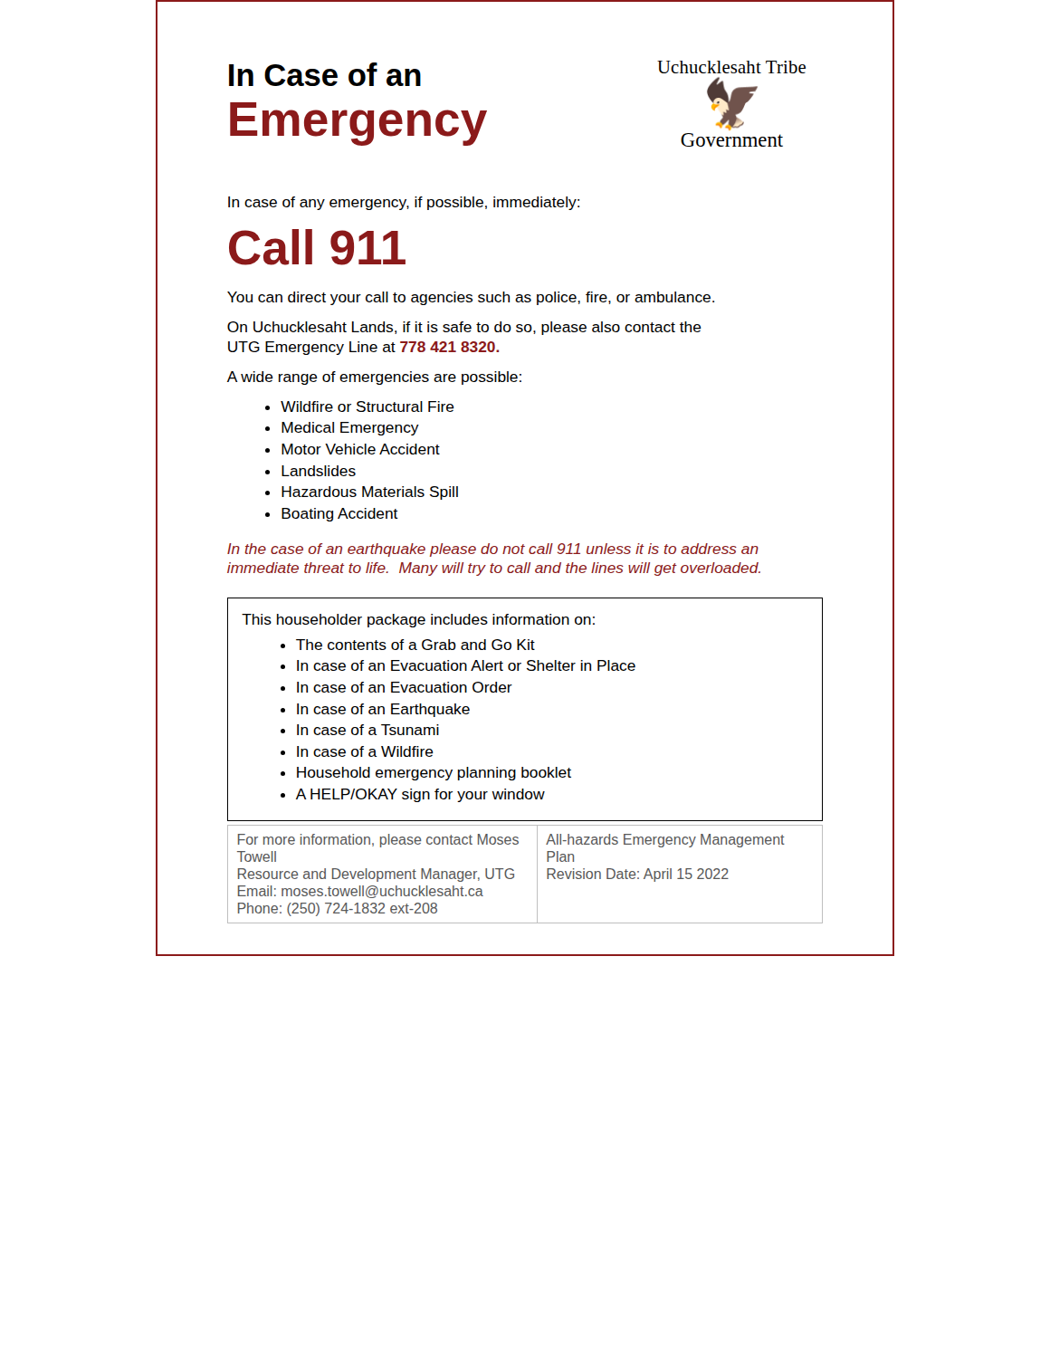Uchucklesaht Tribe
🦅
Government
In Case of an
Emergency
In case of any emergency, if possible, immediately:
Call 911
You can direct your call to agencies such as police, fire, or ambulance.
On Uchucklesaht Lands, if it is safe to do so, please also contact the
UTG Emergency Line at 778 421 8320.
A wide range of emergencies are possible:
Wildfire or Structural Fire
Medical Emergency
Motor Vehicle Accident
Landslides
Hazardous Materials Spill
Boating Accident
In the case of an earthquake please do not call 911 unless it is to address an immediate threat to life. Many will try to call and the lines will get overloaded.
This householder package includes information on:
The contents of a Grab and Go Kit
In case of an Evacuation Alert or Shelter in Place
In case of an Evacuation Order
In case of an Earthquake
In case of a Tsunami
In case of a Wildfire
Household emergency planning booklet
A HELP/OKAY sign for your window
| For more information, please contact Moses Towell Resource and Development Manager, UTG Email: moses.towell@uchucklesaht.ca Phone: (250) 724-1832 ext-208 | All-hazards Emergency Management Plan Revision Date: April 15 2022 |